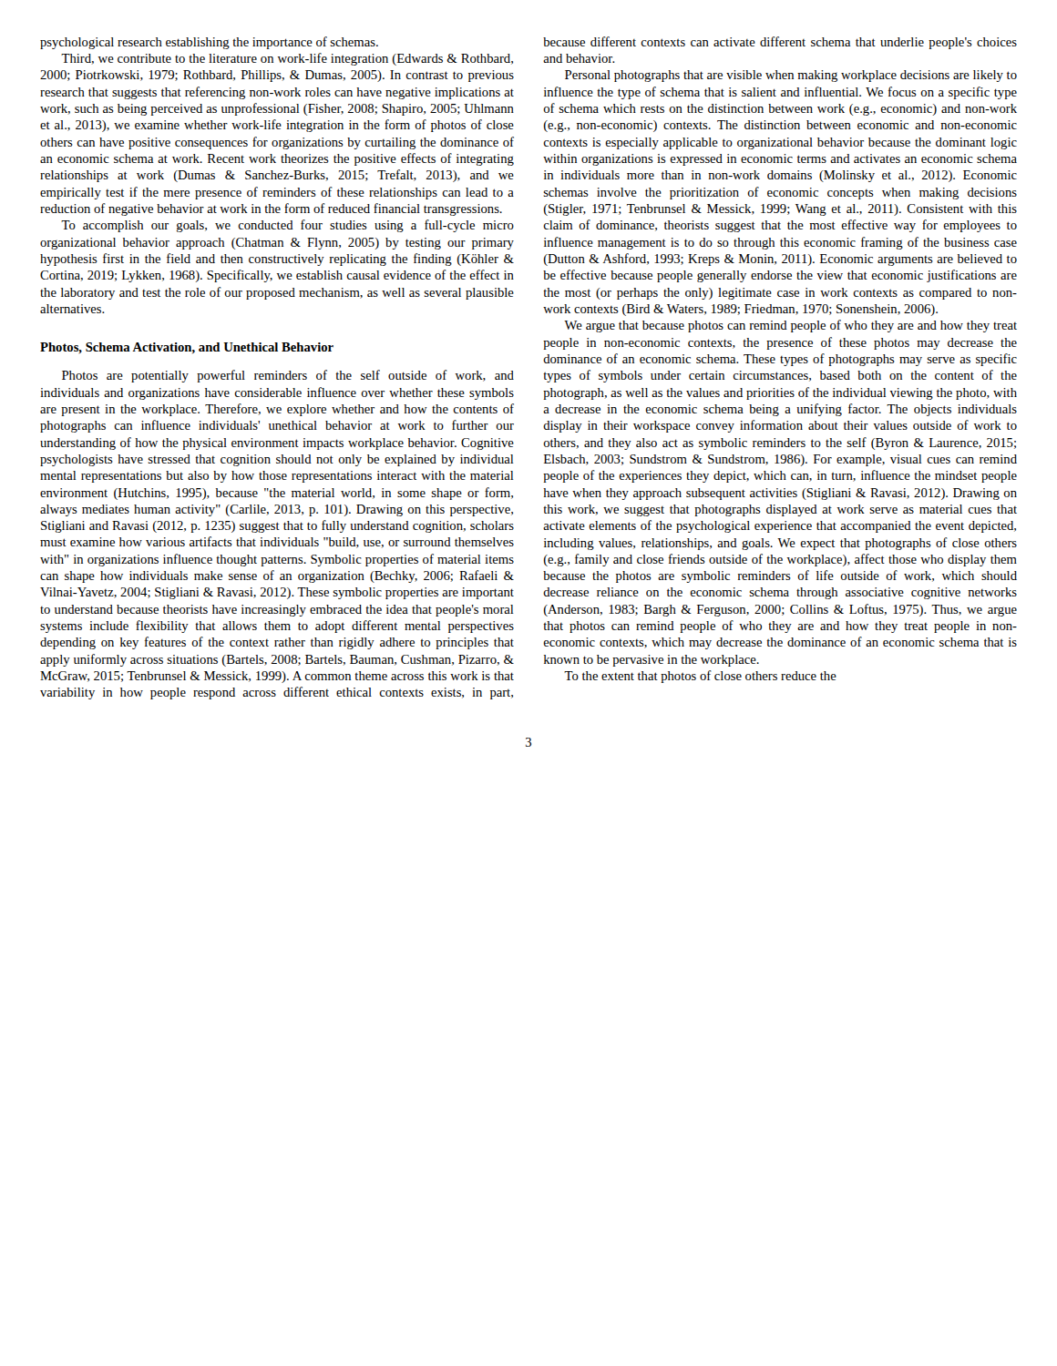psychological research establishing the importance of schemas.
Third, we contribute to the literature on work-life integration (Edwards & Rothbard, 2000; Piotrkowski, 1979; Rothbard, Phillips, & Dumas, 2005). In contrast to previous research that suggests that referencing non-work roles can have negative implications at work, such as being perceived as unprofessional (Fisher, 2008; Shapiro, 2005; Uhlmann et al., 2013), we examine whether work-life integration in the form of photos of close others can have positive consequences for organizations by curtailing the dominance of an economic schema at work. Recent work theorizes the positive effects of integrating relationships at work (Dumas & Sanchez-Burks, 2015; Trefalt, 2013), and we empirically test if the mere presence of reminders of these relationships can lead to a reduction of negative behavior at work in the form of reduced financial transgressions.
To accomplish our goals, we conducted four studies using a full-cycle micro organizational behavior approach (Chatman & Flynn, 2005) by testing our primary hypothesis first in the field and then constructively replicating the finding (Köhler & Cortina, 2019; Lykken, 1968). Specifically, we establish causal evidence of the effect in the laboratory and test the role of our proposed mechanism, as well as several plausible alternatives.
Photos, Schema Activation, and Unethical Behavior
Photos are potentially powerful reminders of the self outside of work, and individuals and organizations have considerable influence over whether these symbols are present in the workplace. Therefore, we explore whether and how the contents of photographs can influence individuals' unethical behavior at work to further our understanding of how the physical environment impacts workplace behavior. Cognitive psychologists have stressed that cognition should not only be explained by individual mental representations but also by how those representations interact with the material environment (Hutchins, 1995), because "the material world, in some shape or form, always mediates human activity" (Carlile, 2013, p. 101). Drawing on this perspective, Stigliani and Ravasi (2012, p. 1235) suggest that to fully understand cognition, scholars must examine how various artifacts that individuals "build, use, or surround themselves with" in organizations influence thought patterns. Symbolic properties of material items can shape how individuals make sense of an organization (Bechky, 2006; Rafaeli & Vilnai-Yavetz, 2004; Stigliani & Ravasi, 2012). These symbolic properties are important to understand because theorists have increasingly embraced the idea that people's moral systems include flexibility that allows them to adopt different mental perspectives depending on key features of the context rather than rigidly adhere to principles that apply uniformly across situations (Bartels, 2008; Bartels, Bauman, Cushman, Pizarro, & McGraw, 2015; Tenbrunsel & Messick, 1999). A common theme across this work is that variability in how people respond across different ethical contexts exists, in part, because different contexts can activate different schema that underlie people's choices and behavior.
Personal photographs that are visible when making workplace decisions are likely to influence the type of schema that is salient and influential. We focus on a specific type of schema which rests on the distinction between work (e.g., economic) and non-work (e.g., non-economic) contexts. The distinction between economic and non-economic contexts is especially applicable to organizational behavior because the dominant logic within organizations is expressed in economic terms and activates an economic schema in individuals more than in non-work domains (Molinsky et al., 2012). Economic schemas involve the prioritization of economic concepts when making decisions (Stigler, 1971; Tenbrunsel & Messick, 1999; Wang et al., 2011). Consistent with this claim of dominance, theorists suggest that the most effective way for employees to influence management is to do so through this economic framing of the business case (Dutton & Ashford, 1993; Kreps & Monin, 2011). Economic arguments are believed to be effective because people generally endorse the view that economic justifications are the most (or perhaps the only) legitimate case in work contexts as compared to non-work contexts (Bird & Waters, 1989; Friedman, 1970; Sonenshein, 2006).
We argue that because photos can remind people of who they are and how they treat people in non-economic contexts, the presence of these photos may decrease the dominance of an economic schema. These types of photographs may serve as specific types of symbols under certain circumstances, based both on the content of the photograph, as well as the values and priorities of the individual viewing the photo, with a decrease in the economic schema being a unifying factor. The objects individuals display in their workspace convey information about their values outside of work to others, and they also act as symbolic reminders to the self (Byron & Laurence, 2015; Elsbach, 2003; Sundstrom & Sundstrom, 1986). For example, visual cues can remind people of the experiences they depict, which can, in turn, influence the mindset people have when they approach subsequent activities (Stigliani & Ravasi, 2012). Drawing on this work, we suggest that photographs displayed at work serve as material cues that activate elements of the psychological experience that accompanied the event depicted, including values, relationships, and goals. We expect that photographs of close others (e.g., family and close friends outside of the workplace), affect those who display them because the photos are symbolic reminders of life outside of work, which should decrease reliance on the economic schema through associative cognitive networks (Anderson, 1983; Bargh & Ferguson, 2000; Collins & Loftus, 1975). Thus, we argue that photos can remind people of who they are and how they treat people in non-economic contexts, which may decrease the dominance of an economic schema that is known to be pervasive in the workplace.
To the extent that photos of close others reduce the
3